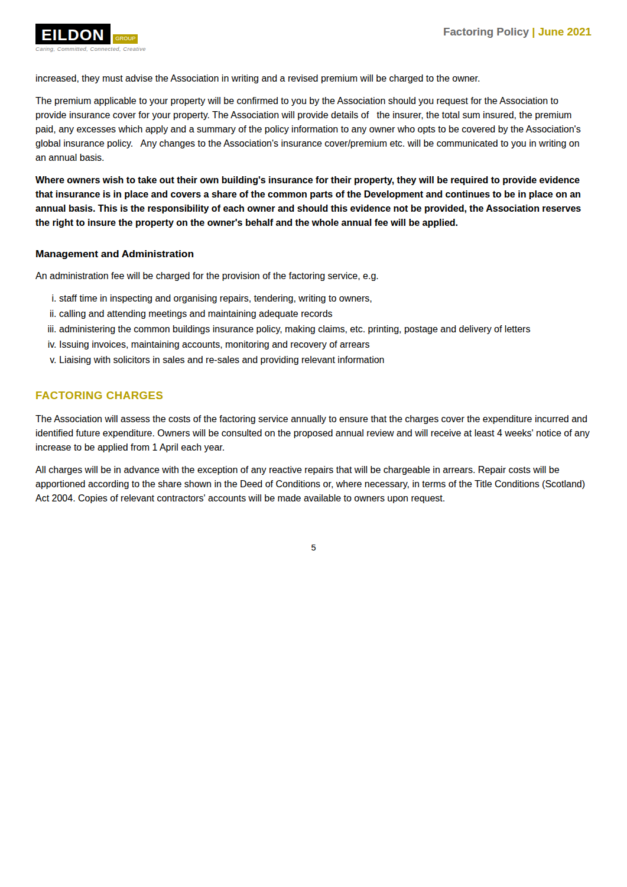EILDON
GROUP
Caring, Committed, Connected, Creative
Factoring Policy | June 2021
increased, they must advise the Association in writing and a revised premium will be charged to the owner.
The premium applicable to your property will be confirmed to you by the Association should you request for the Association to provide insurance cover for your property. The Association will provide details of the insurer, the total sum insured, the premium paid, any excesses which apply and a summary of the policy information to any owner who opts to be covered by the Association's global insurance policy. Any changes to the Association's insurance cover/premium etc. will be communicated to you in writing on an annual basis.
Where owners wish to take out their own building's insurance for their property, they will be required to provide evidence that insurance is in place and covers a share of the common parts of the Development and continues to be in place on an annual basis. This is the responsibility of each owner and should this evidence not be provided, the Association reserves the right to insure the property on the owner's behalf and the whole annual fee will be applied.
Management and Administration
An administration fee will be charged for the provision of the factoring service, e.g.
staff time in inspecting and organising repairs, tendering, writing to owners,
calling and attending meetings and maintaining adequate records
administering the common buildings insurance policy, making claims, etc. printing, postage and delivery of letters
Issuing invoices, maintaining accounts, monitoring and recovery of arrears
Liaising with solicitors in sales and re-sales and providing relevant information
FACTORING CHARGES
The Association will assess the costs of the factoring service annually to ensure that the charges cover the expenditure incurred and identified future expenditure. Owners will be consulted on the proposed annual review and will receive at least 4 weeks' notice of any increase to be applied from 1 April each year.
All charges will be in advance with the exception of any reactive repairs that will be chargeable in arrears. Repair costs will be apportioned according to the share shown in the Deed of Conditions or, where necessary, in terms of the Title Conditions (Scotland) Act 2004. Copies of relevant contractors' accounts will be made available to owners upon request.
5